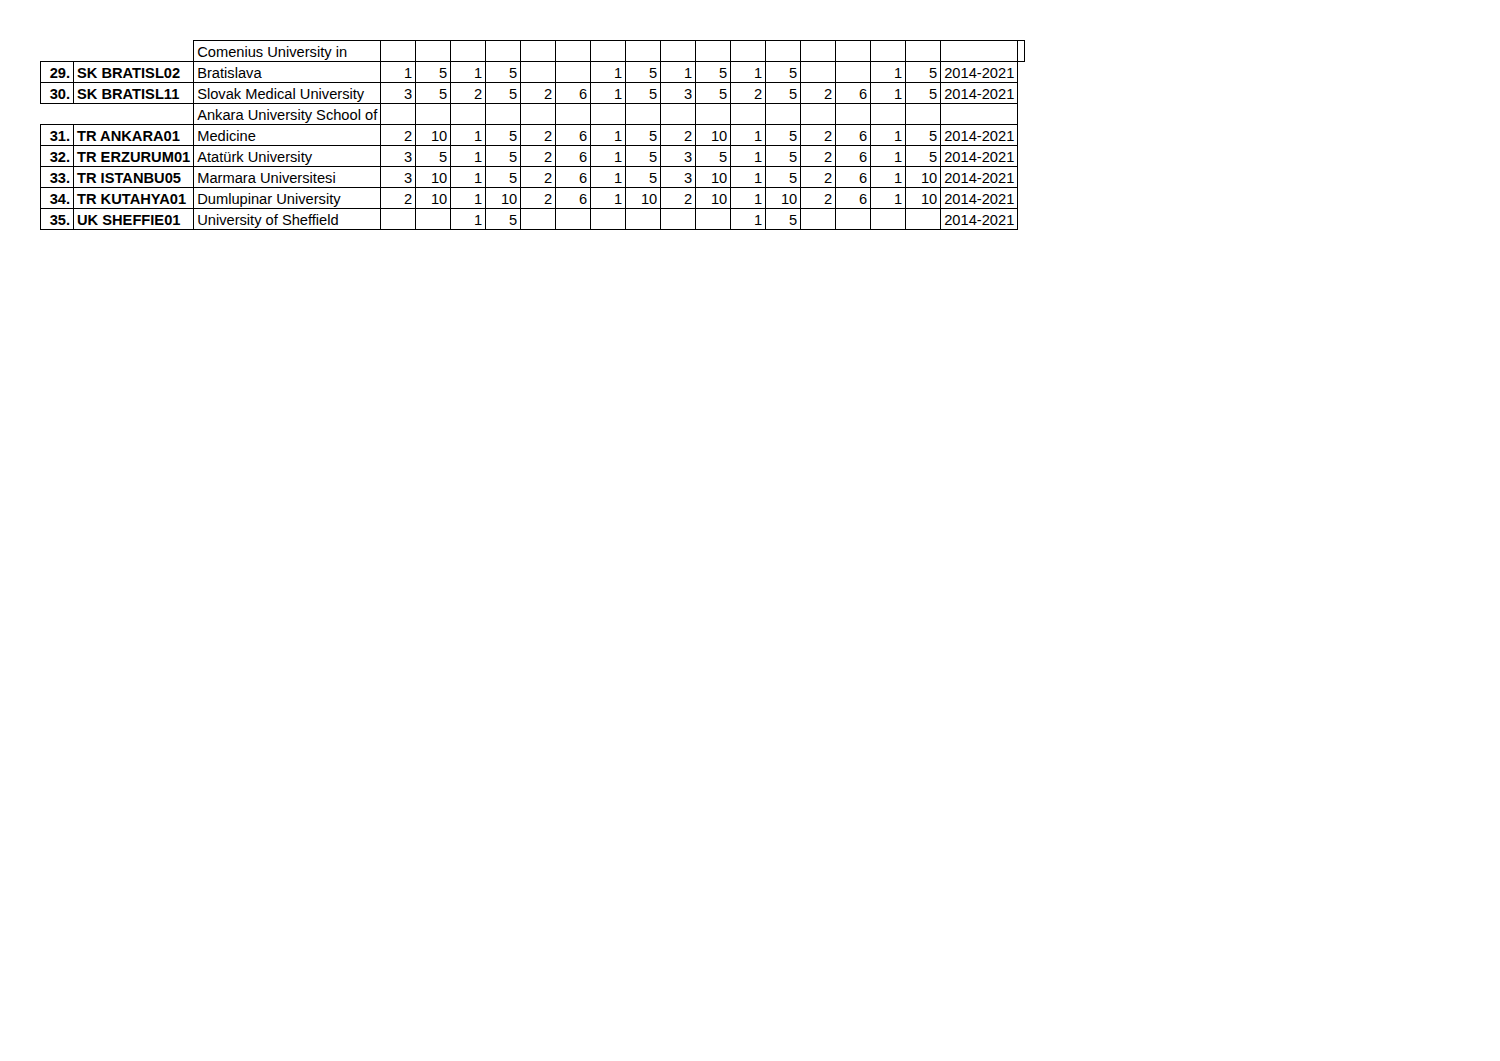| | | Comenius University in | | | | | | | | | | | | | | | | | | |
| 29. | SK BRATISL02 | Bratislava | 1 | 5 | 1 | 5 | | | 1 | 5 | 1 | 5 | 1 | 5 | | | 1 | 5 | 2014-2021 |
| 30. | SK BRATISL11 | Slovak Medical University | 3 | 5 | 2 | 5 | 2 | 6 | 1 | 5 | 3 | 5 | 2 | 5 | 2 | 6 | 1 | 5 | 2014-2021 |
| | | Ankara University School of | | | | | | | | | | | | | | | | | |
| 31. | TR ANKARA01 | Medicine | 2 | 10 | 1 | 5 | 2 | 6 | 1 | 5 | 2 | 10 | 1 | 5 | 2 | 6 | 1 | 5 | 2014-2021 |
| 32. | TR ERZURUM01 | Atatürk University | 3 | 5 | 1 | 5 | 2 | 6 | 1 | 5 | 3 | 5 | 1 | 5 | 2 | 6 | 1 | 5 | 2014-2021 |
| 33. | TR ISTANBU05 | Marmara Universitesi | 3 | 10 | 1 | 5 | 2 | 6 | 1 | 5 | 3 | 10 | 1 | 5 | 2 | 6 | 1 | 10 | 2014-2021 |
| 34. | TR KUTAHYA01 | Dumlupinar University | 2 | 10 | 1 | 10 | 2 | 6 | 1 | 10 | 2 | 10 | 1 | 10 | 2 | 6 | 1 | 10 | 2014-2021 |
| 35. | UK SHEFFIE01 | University of Sheffield | | | 1 | 5 | | | | | | | 1 | 5 | | | | | 2014-2021 |